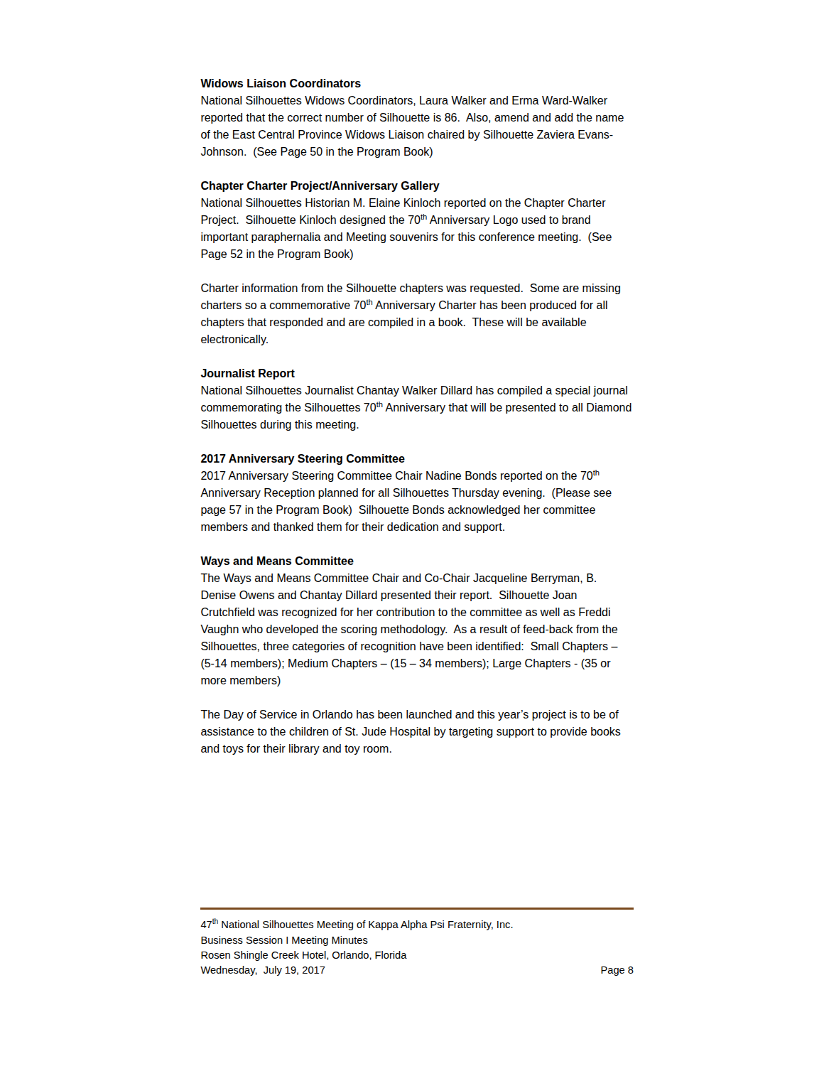Widows Liaison Coordinators
National Silhouettes Widows Coordinators, Laura Walker and Erma Ward-Walker reported that the correct number of Silhouette is 86. Also, amend and add the name of the East Central Province Widows Liaison chaired by Silhouette Zaviera Evans-Johnson. (See Page 50 in the Program Book)
Chapter Charter Project/Anniversary Gallery
National Silhouettes Historian M. Elaine Kinloch reported on the Chapter Charter Project. Silhouette Kinloch designed the 70th Anniversary Logo used to brand important paraphernalia and Meeting souvenirs for this conference meeting. (See Page 52 in the Program Book)
Charter information from the Silhouette chapters was requested. Some are missing charters so a commemorative 70th Anniversary Charter has been produced for all chapters that responded and are compiled in a book. These will be available electronically.
Journalist Report
National Silhouettes Journalist Chantay Walker Dillard has compiled a special journal commemorating the Silhouettes 70th Anniversary that will be presented to all Diamond Silhouettes during this meeting.
2017 Anniversary Steering Committee
2017 Anniversary Steering Committee Chair Nadine Bonds reported on the 70th Anniversary Reception planned for all Silhouettes Thursday evening. (Please see page 57 in the Program Book) Silhouette Bonds acknowledged her committee members and thanked them for their dedication and support.
Ways and Means Committee
The Ways and Means Committee Chair and Co-Chair Jacqueline Berryman, B. Denise Owens and Chantay Dillard presented their report. Silhouette Joan Crutchfield was recognized for her contribution to the committee as well as Freddi Vaughn who developed the scoring methodology. As a result of feed-back from the Silhouettes, three categories of recognition have been identified: Small Chapters – (5-14 members); Medium Chapters – (15 – 34 members); Large Chapters - (35 or more members)
The Day of Service in Orlando has been launched and this year’s project is to be of assistance to the children of St. Jude Hospital by targeting support to provide books and toys for their library and toy room.
47th National Silhouettes Meeting of Kappa Alpha Psi Fraternity, Inc. Business Session I Meeting Minutes Rosen Shingle Creek Hotel, Orlando, Florida Wednesday, July 19, 2017 Page 8